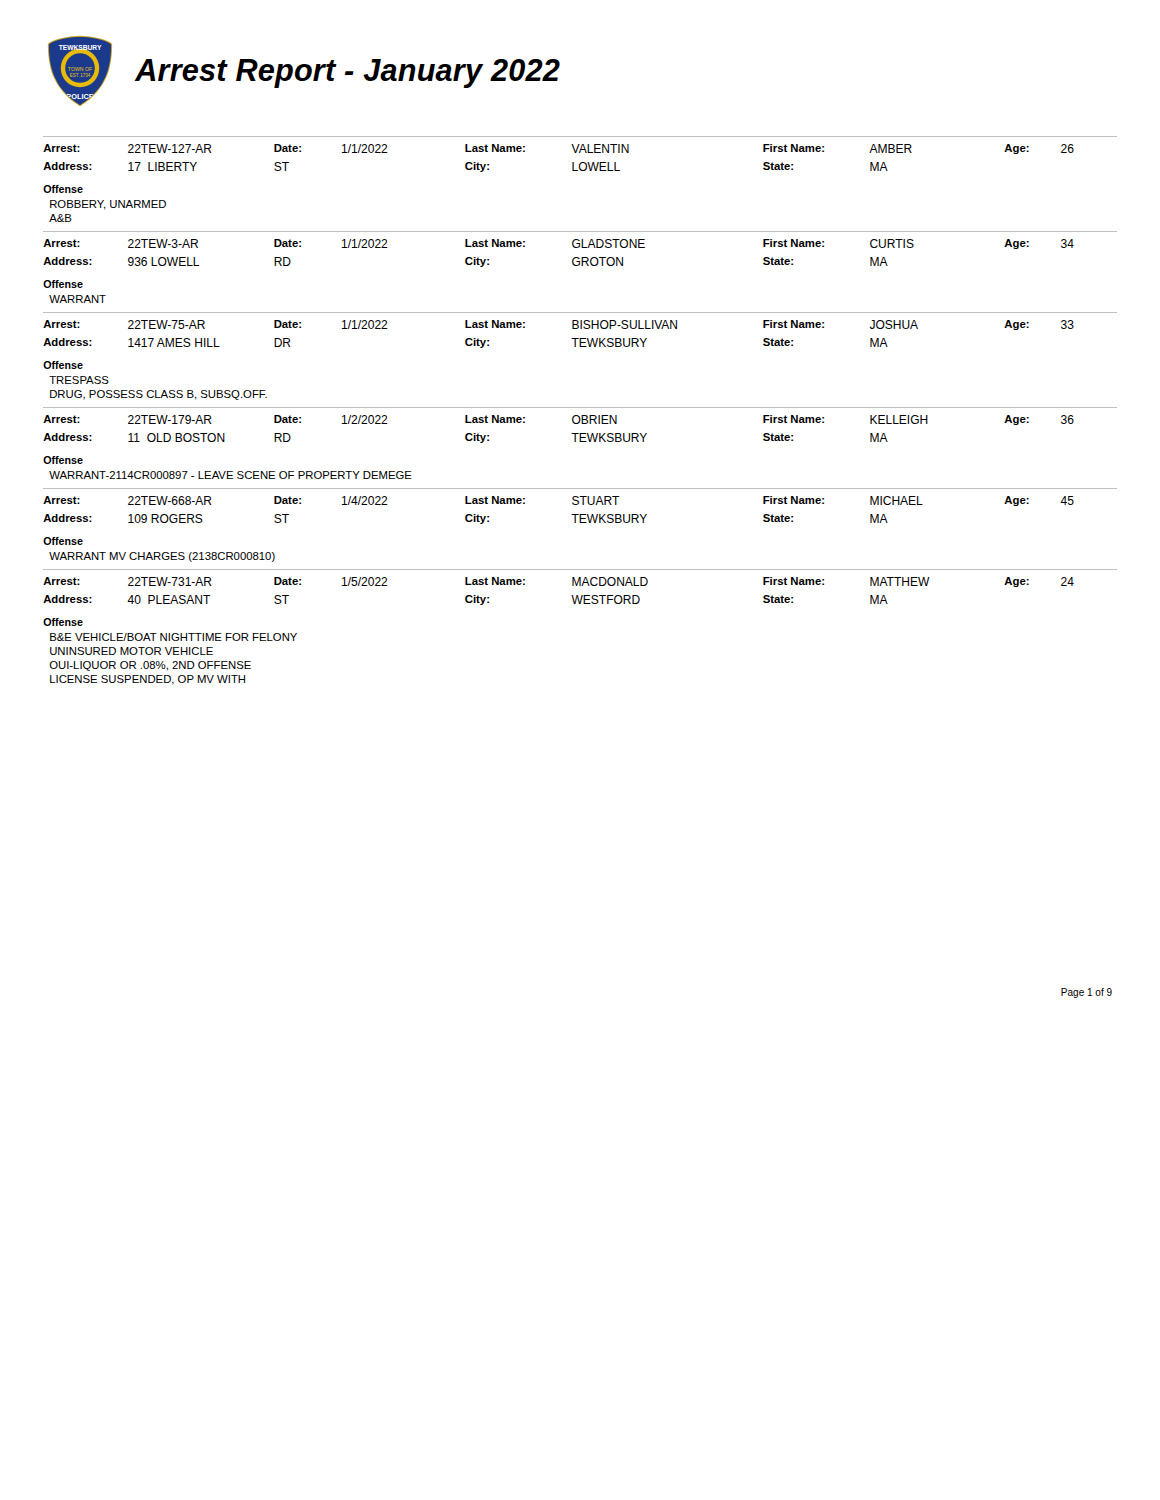TEWKSBURY TOWN OF EST. 1734 POLICE
Arrest Report - January 2022
| Arrest: | 22TEW-127-AR | Date: | 1/1/2022 | Last Name: | VALENTIN | First Name: | AMBER | Age: | 26 |
| Address: | 17 LIBERTY | ST | | City: | LOWELL | State: | MA | | |
| Offense |
| ROBBERY, UNARMED |
| A&B |
| Arrest: | 22TEW-3-AR | Date: | 1/1/2022 | Last Name: | GLADSTONE | First Name: | CURTIS | Age: | 34 |
| Address: | 936 LOWELL | RD | | City: | GROTON | State: | MA | | |
| Offense |
| WARRANT |
| Arrest: | 22TEW-75-AR | Date: | 1/1/2022 | Last Name: | BISHOP-SULLIVAN | First Name: | JOSHUA | Age: | 33 |
| Address: | 1417 AMES HILL | DR | | City: | TEWKSBURY | State: | MA | | |
| Offense |
| TRESPASS |
| DRUG, POSSESS CLASS B, SUBSQ.OFF. |
| Arrest: | 22TEW-179-AR | Date: | 1/2/2022 | Last Name: | OBRIEN | First Name: | KELLEIGH | Age: | 36 |
| Address: | 11 OLD BOSTON | RD | | City: | TEWKSBURY | State: | MA | | |
| Offense |
| WARRANT-2114CR000897 - LEAVE SCENE OF PROPERTY DEMEGE |
| Arrest: | 22TEW-668-AR | Date: | 1/4/2022 | Last Name: | STUART | First Name: | MICHAEL | Age: | 45 |
| Address: | 109 ROGERS | ST | | City: | TEWKSBURY | State: | MA | | |
| Offense |
| WARRANT MV CHARGES (2138CR000810) |
| Arrest: | 22TEW-731-AR | Date: | 1/5/2022 | Last Name: | MACDONALD | First Name: | MATTHEW | Age: | 24 |
| Address: | 40 PLEASANT | ST | | City: | WESTFORD | State: | MA | | |
| Offense |
| B&E VEHICLE/BOAT NIGHTTIME FOR FELONY |
| UNINSURED MOTOR VEHICLE |
| OUI-LIQUOR OR .08%, 2ND OFFENSE |
| LICENSE SUSPENDED, OP MV WITH |
Page 1 of 9